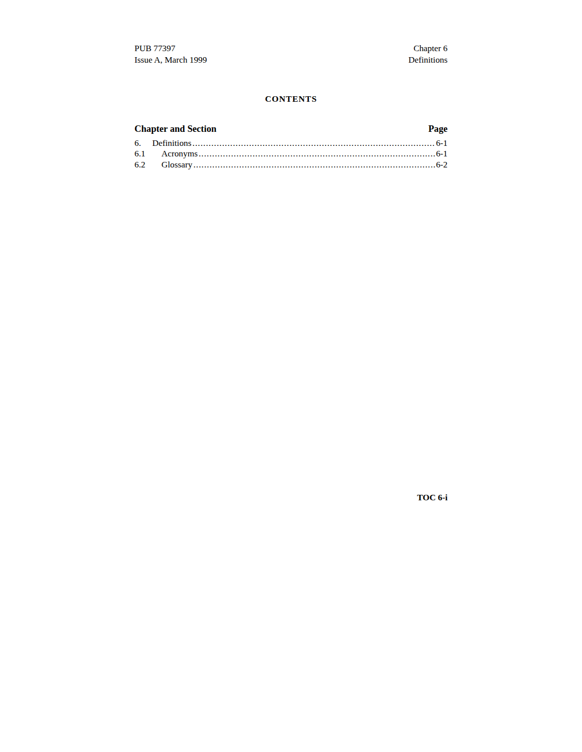| PUB 77397 | Chapter 6 |
| Issue A, March 1999 | Definitions |
CONTENTS
| Chapter and Section | Page |
6. Definitions 6-1
6.1 Acronyms 6-1
6.2 Glossary 6-2
TOC 6-i